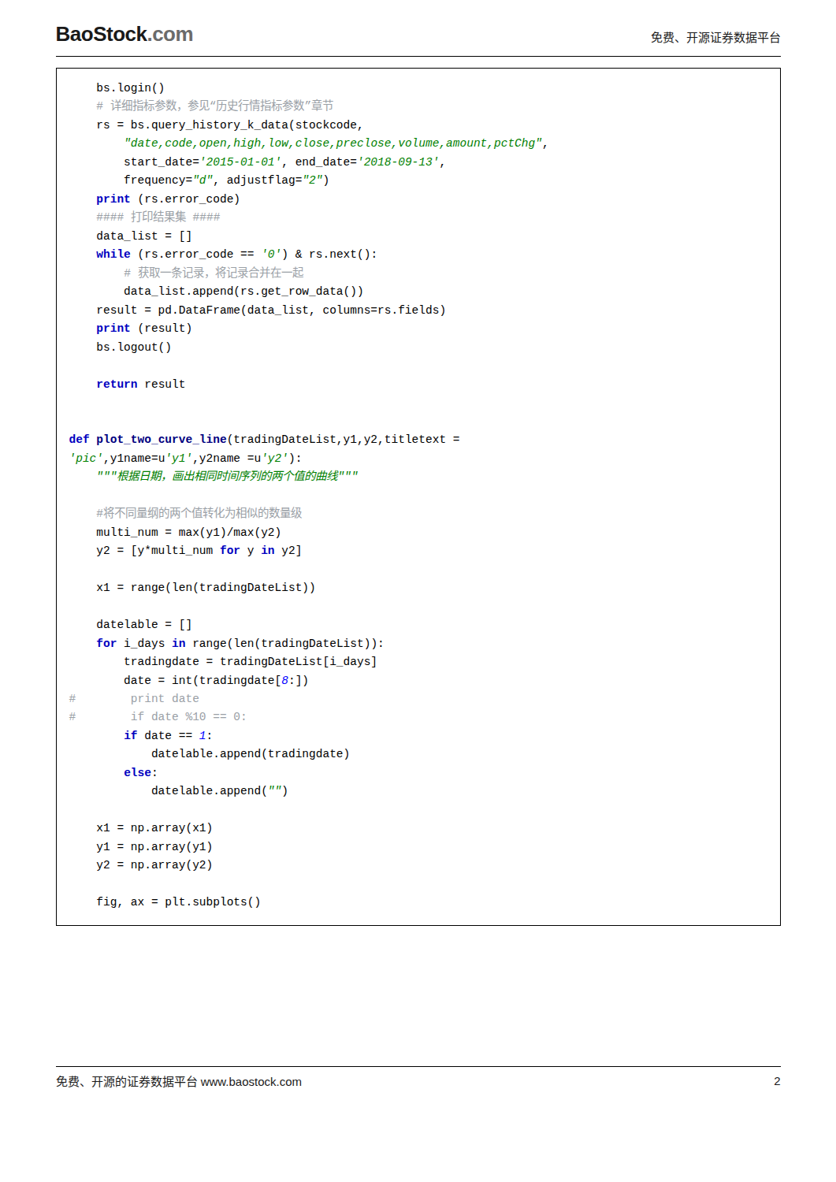Bao Stock.com
免费、开源证券数据平台
    bs.login()
    # 详细指标参数，参见“历史行情指标参数”章节
    rs = bs.query_history_k_data(stockcode,
        "date,code,open,high,low,close,preclose,volume,amount,pctChg",
        start_date='2015-01-01', end_date='2018-09-13',
        frequency="d", adjustflag="2")
    print (rs.error_code)
    #### 打印结果集 ####
    data_list = []
    while (rs.error_code == '0') & rs.next():
        # 获取一条记录，将记录合并在一起
        data_list.append(rs.get_row_data())
    result = pd.DataFrame(data_list, columns=rs.fields)
    print (result)
    bs.logout()

    return result


def plot_two_curve_line(tradingDateList,y1,y2,titletext =
'pic',y1name=u'y1',y2name =u'y2'):
    """根据日期，画出相同时间序列的两个值的曲线"""

    #将不同量纲的两个值转化为相似的数量级
    multi_num = max(y1)/max(y2)
    y2 = [y*multi_num for y in y2]

    x1 = range(len(tradingDateList))

    datelable = []
    for i_days in range(len(tradingDateList)):
        tradingdate = tradingDateList[i_days]
        date = int(tradingdate[8:])
#        print date
#        if date %10 == 0:
        if date == 1:
            datelable.append(tradingdate)
        else:
            datelable.append("")

    x1 = np.array(x1)
    y1 = np.array(y1)
    y2 = np.array(y2)

    fig, ax = plt.subplots()
免费、开源的证券数据平台 www.baostock.com
2